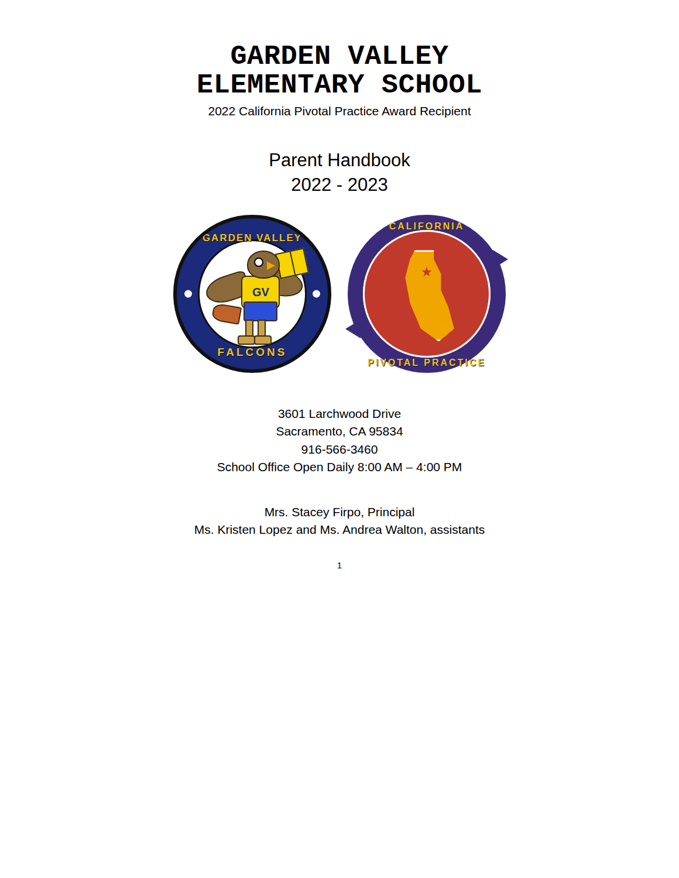Garden Valley
Elementary School
2022 California Pivotal Practice Award Recipient
Parent Handbook 2022 - 2023
GARDEN VALLEY
GV
FALCONS
CALIFORNIA
★
PIVOTAL PRACTICE
3601 Larchwood Drive
Sacramento, CA 95834
916-566-3460
School Office Open Daily 8:00 AM – 4:00 PM
Mrs. Stacey Firpo, Principal
Ms. Kristen Lopez and Ms. Andrea Walton, assistants
1